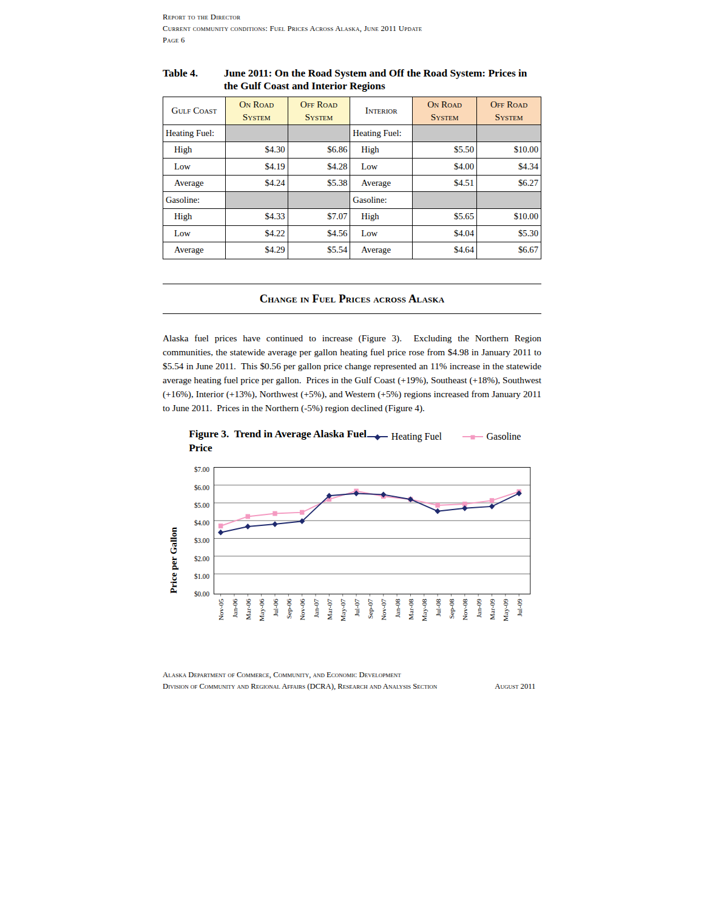Report to the Director
Current community conditions: Fuel Prices Across Alaska, June 2011 Update
Page 6
Table 4. June 2011: On the Road System and Off the Road System: Prices in the Gulf Coast and Interior Regions
| Gulf Coast | On Road System | Off Road System | Interior | On Road System | Off Road System |
| --- | --- | --- | --- | --- | --- |
| Heating Fuel: | | | Heating Fuel: | | |
| High | $4.30 | $6.86 | High | $5.50 | $10.00 |
| Low | $4.19 | $4.28 | Low | $4.00 | $4.34 |
| Average | $4.24 | $5.38 | Average | $4.51 | $6.27 |
| Gasoline: | | | Gasoline: | | |
| High | $4.33 | $7.07 | High | $5.65 | $10.00 |
| Low | $4.22 | $4.56 | Low | $4.04 | $5.30 |
| Average | $4.29 | $5.54 | Average | $4.64 | $6.67 |
Change in Fuel Prices across Alaska
Alaska fuel prices have continued to increase (Figure 3). Excluding the Northern Region communities, the statewide average per gallon heating fuel price rose from $4.98 in January 2011 to $5.54 in June 2011. This $0.56 per gallon price change represented an 11% increase in the statewide average heating fuel price per gallon. Prices in the Gulf Coast (+19%), Southeast (+18%), Southwest (+16%), Interior (+13%), Northwest (+5%), and Western (+5%) regions increased from January 2011 to June 2011. Prices in the Northern (-5%) region declined (Figure 4).
Figure 3. Trend in Average Alaska Fuel Price
Heating Fuel Gasoline
Price per Gallon $7.00 $6.00 $5.00 $4.00 $3.00 $2.00 $1.00 $0.00 Nov-05 Jan-06 Mar-06 May-06 Jul-06 Sep-06 Nov-06 Jan-07 Mar-07 May-07 Jul-07 Sep-07 Nov-07 Jan-08 Mar-08 May-08 Jul-08 Sep-08 Nov-08 Jan-09 Mar-09 May-09 Jul-09
Alaska Department of Commerce, Community, and Economic Development
Division of Community and Regional Affairs (DCRA), Research and Analysis Section August 2011